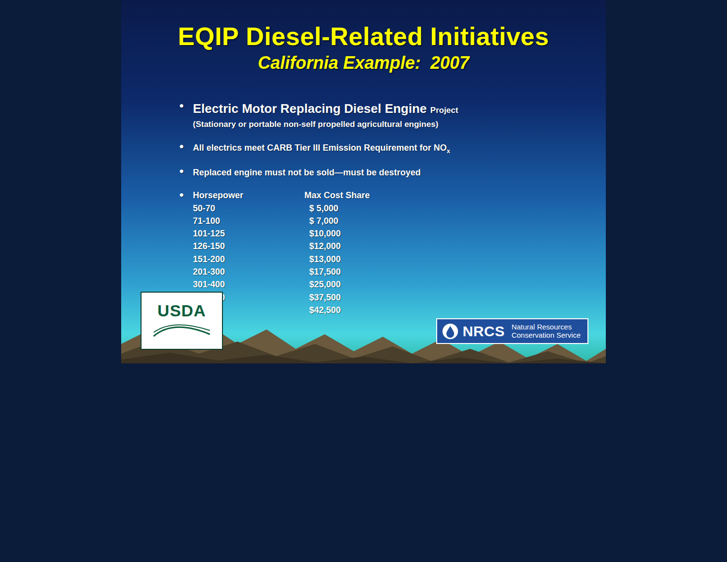EQIP Diesel-Related Initiatives
California Example: 2007
Electric Motor Replacing Diesel Engine Project (Stationary or portable non-self propelled agricultural engines)
All electrics meet CARB Tier III Emission Requirement for NOx
Replaced engine must not be sold—must be destroyed
| Horsepower | Max Cost Share |
| --- | --- |
| 50-70 | $ 5,000 |
| 71-100 | $ 7,000 |
| 101-125 | $10,000 |
| 126-150 | $12,000 |
| 151-200 | $13,000 |
| 201-300 | $17,500 |
| 301-400 | $25,000 |
| 401-500 | $37,500 |
| 500+ | $42,500 |
USDA
NRCS
Natural Resources
Conservation Service